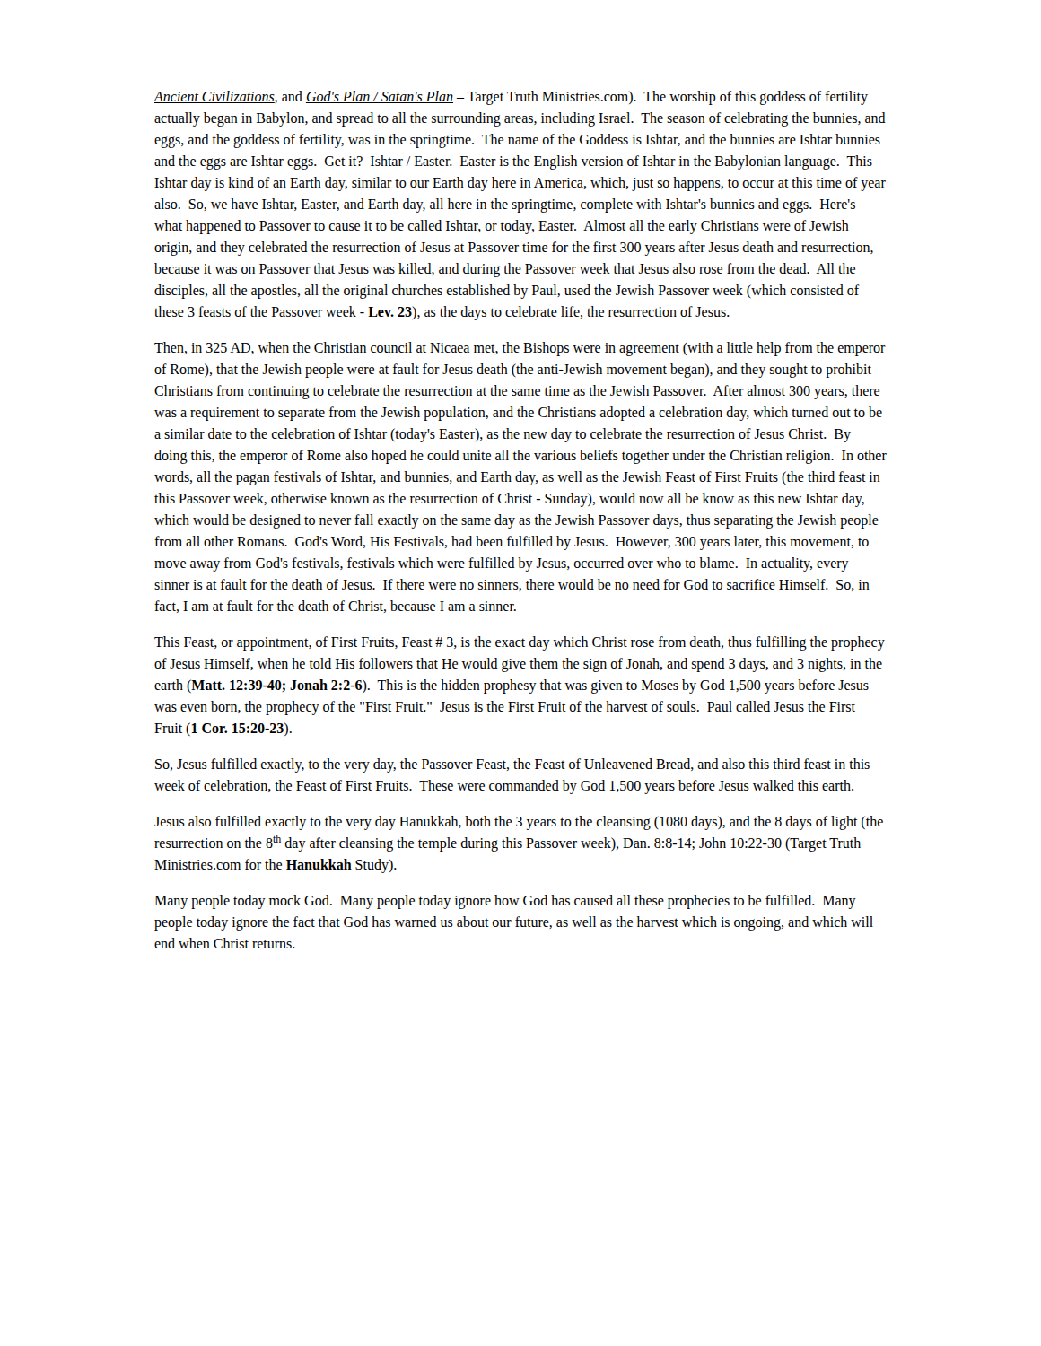Ancient Civilizations, and God's Plan / Satan's Plan – Target Truth Ministries.com). The worship of this goddess of fertility actually began in Babylon, and spread to all the surrounding areas, including Israel. The season of celebrating the bunnies, and eggs, and the goddess of fertility, was in the springtime. The name of the Goddess is Ishtar, and the bunnies are Ishtar bunnies and the eggs are Ishtar eggs. Get it? Ishtar / Easter. Easter is the English version of Ishtar in the Babylonian language. This Ishtar day is kind of an Earth day, similar to our Earth day here in America, which, just so happens, to occur at this time of year also. So, we have Ishtar, Easter, and Earth day, all here in the springtime, complete with Ishtar's bunnies and eggs. Here's what happened to Passover to cause it to be called Ishtar, or today, Easter. Almost all the early Christians were of Jewish origin, and they celebrated the resurrection of Jesus at Passover time for the first 300 years after Jesus death and resurrection, because it was on Passover that Jesus was killed, and during the Passover week that Jesus also rose from the dead. All the disciples, all the apostles, all the original churches established by Paul, used the Jewish Passover week (which consisted of these 3 feasts of the Passover week - Lev. 23), as the days to celebrate life, the resurrection of Jesus.
Then, in 325 AD, when the Christian council at Nicaea met, the Bishops were in agreement (with a little help from the emperor of Rome), that the Jewish people were at fault for Jesus death (the anti-Jewish movement began), and they sought to prohibit Christians from continuing to celebrate the resurrection at the same time as the Jewish Passover. After almost 300 years, there was a requirement to separate from the Jewish population, and the Christians adopted a celebration day, which turned out to be a similar date to the celebration of Ishtar (today's Easter), as the new day to celebrate the resurrection of Jesus Christ. By doing this, the emperor of Rome also hoped he could unite all the various beliefs together under the Christian religion. In other words, all the pagan festivals of Ishtar, and bunnies, and Earth day, as well as the Jewish Feast of First Fruits (the third feast in this Passover week, otherwise known as the resurrection of Christ - Sunday), would now all be know as this new Ishtar day, which would be designed to never fall exactly on the same day as the Jewish Passover days, thus separating the Jewish people from all other Romans. God's Word, His Festivals, had been fulfilled by Jesus. However, 300 years later, this movement, to move away from God's festivals, festivals which were fulfilled by Jesus, occurred over who to blame. In actuality, every sinner is at fault for the death of Jesus. If there were no sinners, there would be no need for God to sacrifice Himself. So, in fact, I am at fault for the death of Christ, because I am a sinner.
This Feast, or appointment, of First Fruits, Feast # 3, is the exact day which Christ rose from death, thus fulfilling the prophecy of Jesus Himself, when he told His followers that He would give them the sign of Jonah, and spend 3 days, and 3 nights, in the earth (Matt. 12:39-40; Jonah 2:2-6). This is the hidden prophesy that was given to Moses by God 1,500 years before Jesus was even born, the prophecy of the "First Fruit." Jesus is the First Fruit of the harvest of souls. Paul called Jesus the First Fruit (1 Cor. 15:20-23).
So, Jesus fulfilled exactly, to the very day, the Passover Feast, the Feast of Unleavened Bread, and also this third feast in this week of celebration, the Feast of First Fruits. These were commanded by God 1,500 years before Jesus walked this earth.
Jesus also fulfilled exactly to the very day Hanukkah, both the 3 years to the cleansing (1080 days), and the 8 days of light (the resurrection on the 8th day after cleansing the temple during this Passover week), Dan. 8:8-14; John 10:22-30 (Target Truth Ministries.com for the Hanukkah Study).
Many people today mock God. Many people today ignore how God has caused all these prophecies to be fulfilled. Many people today ignore the fact that God has warned us about our future, as well as the harvest which is ongoing, and which will end when Christ returns.